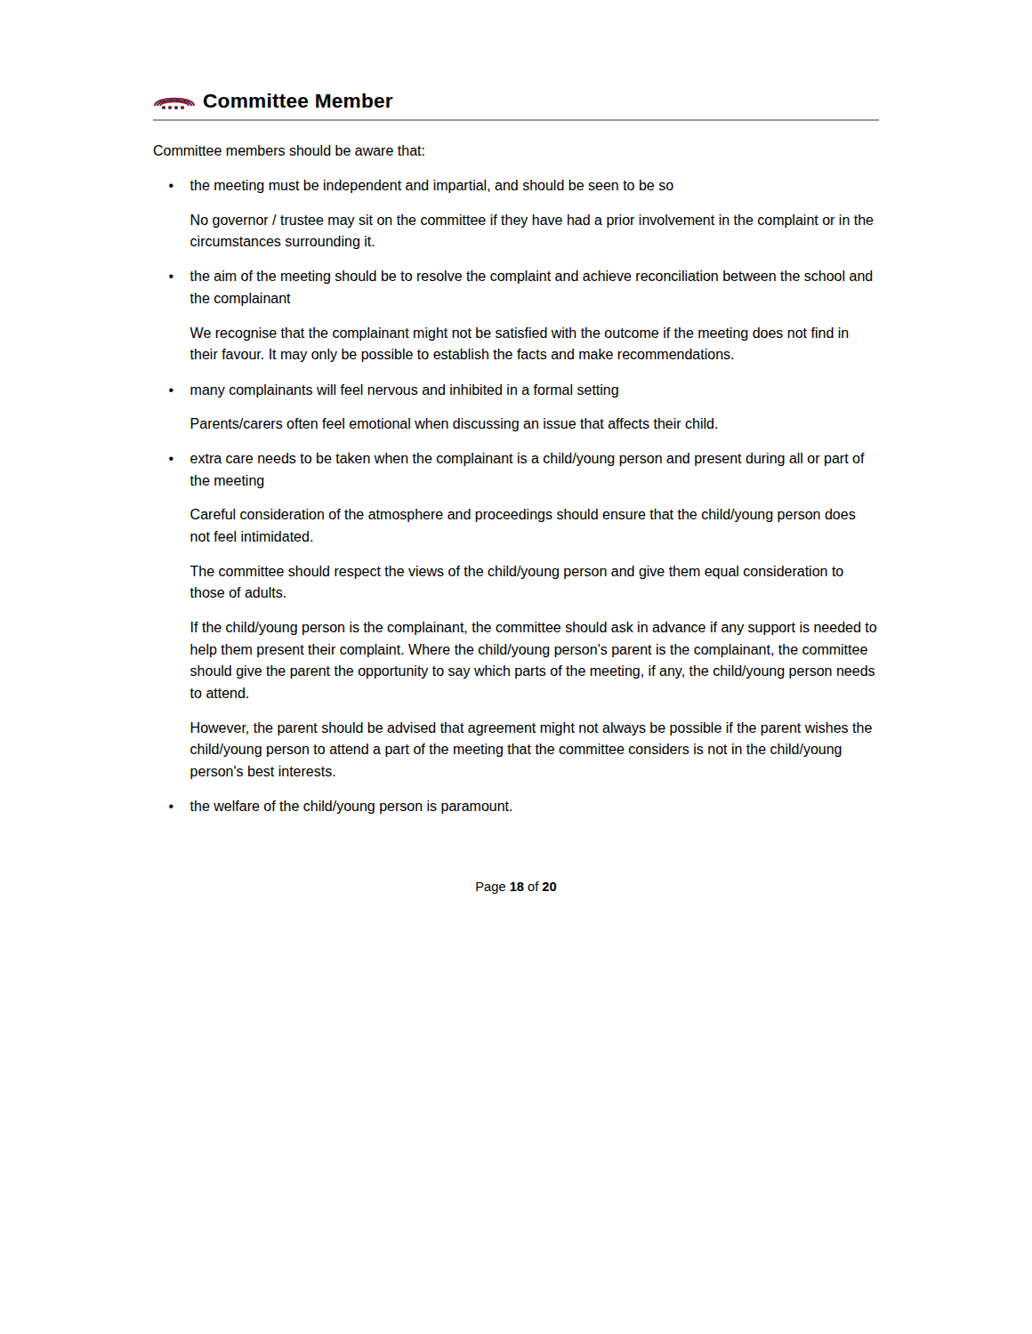Committee Member
Committee members should be aware that:
the meeting must be independent and impartial, and should be seen to be so
No governor / trustee may sit on the committee if they have had a prior involvement in the complaint or in the circumstances surrounding it.
the aim of the meeting should be to resolve the complaint and achieve reconciliation between the school and the complainant
We recognise that the complainant might not be satisfied with the outcome if the meeting does not find in their favour. It may only be possible to establish the facts and make recommendations.
many complainants will feel nervous and inhibited in a formal setting
Parents/carers often feel emotional when discussing an issue that affects their child.
extra care needs to be taken when the complainant is a child/young person and present during all or part of the meeting
Careful consideration of the atmosphere and proceedings should ensure that the child/young person does not feel intimidated.
The committee should respect the views of the child/young person and give them equal consideration to those of adults.
If the child/young person is the complainant, the committee should ask in advance if any support is needed to help them present their complaint. Where the child/young person's parent is the complainant, the committee should give the parent the opportunity to say which parts of the meeting, if any, the child/young person needs to attend.
However, the parent should be advised that agreement might not always be possible if the parent wishes the child/young person to attend a part of the meeting that the committee considers is not in the child/young person's best interests.
the welfare of the child/young person is paramount.
Page 18 of 20